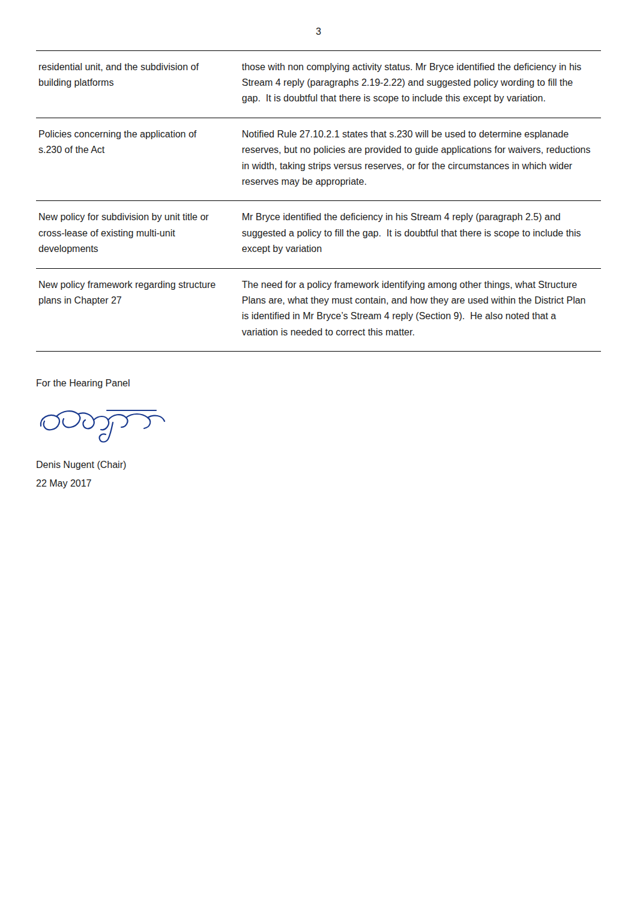3
| residential unit, and the subdivision of building platforms | those with non complying activity status. Mr Bryce identified the deficiency in his Stream 4 reply (paragraphs 2.19-2.22) and suggested policy wording to fill the gap. It is doubtful that there is scope to include this except by variation. |
| Policies concerning the application of s.230 of the Act | Notified Rule 27.10.2.1 states that s.230 will be used to determine esplanade reserves, but no policies are provided to guide applications for waivers, reductions in width, taking strips versus reserves, or for the circumstances in which wider reserves may be appropriate. |
| New policy for subdivision by unit title or cross-lease of existing multi-unit developments | Mr Bryce identified the deficiency in his Stream 4 reply (paragraph 2.5) and suggested a policy to fill the gap. It is doubtful that there is scope to include this except by variation |
| New policy framework regarding structure plans in Chapter 27 | The need for a policy framework identifying among other things, what Structure Plans are, what they must contain, and how they are used within the District Plan is identified in Mr Bryce’s Stream 4 reply (Section 9). He also noted that a variation is needed to correct this matter. |
For the Hearing Panel
Denis Nugent (Chair)
22 May 2017